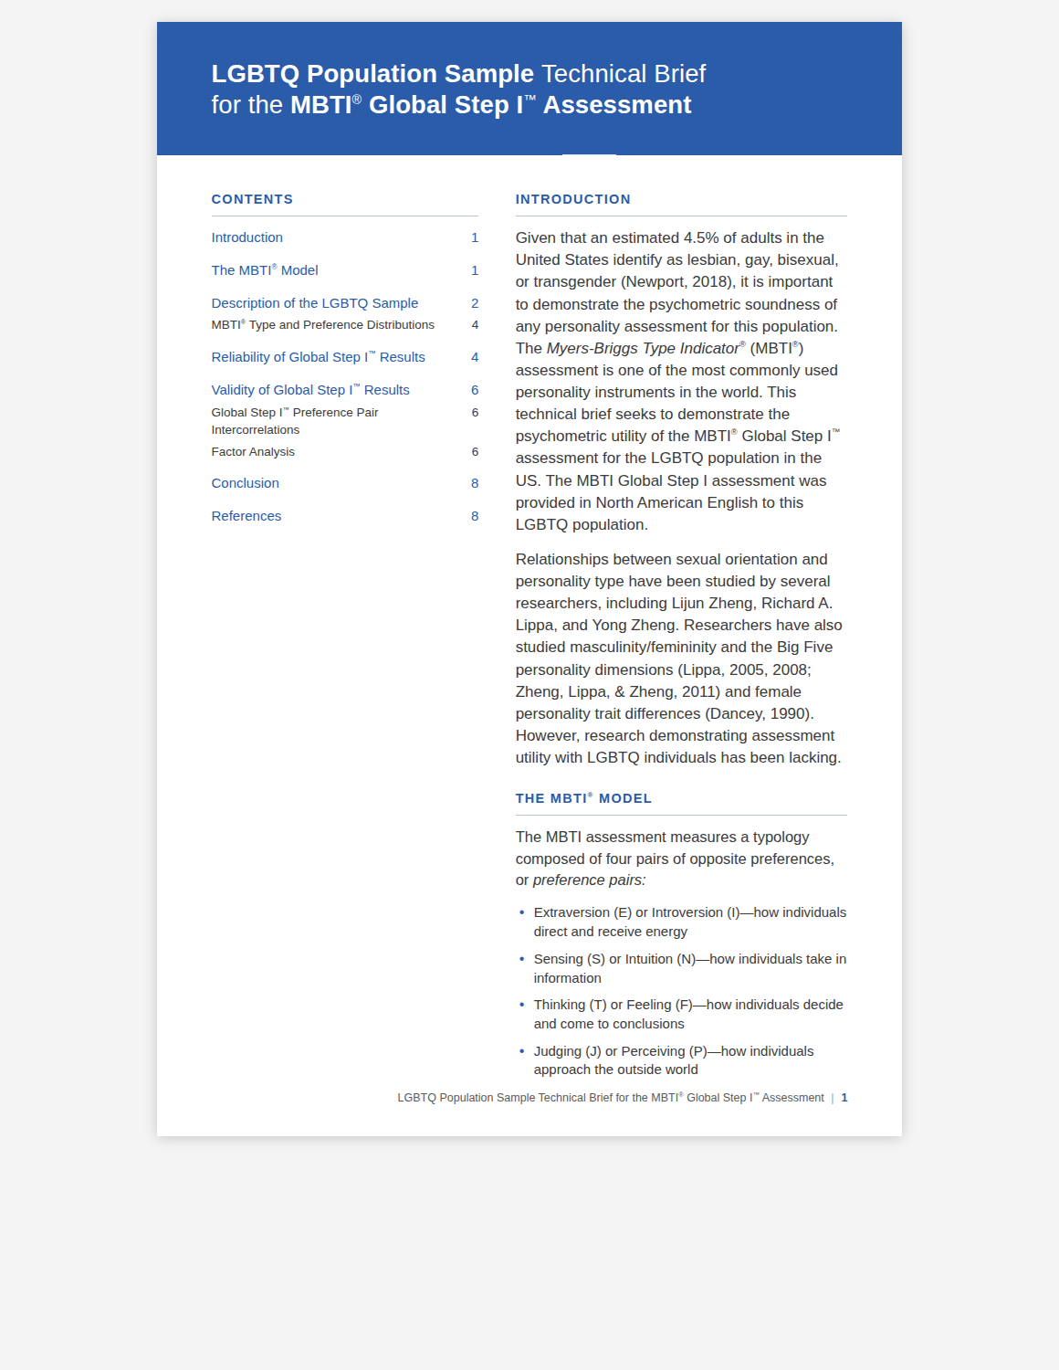LGBTQ Population Sample Technical Brief
for the MBTI® Global Step I™ Assessment
Contents
Introduction 1
The MBTI® Model 1
Description of the LGBTQ Sample 2
MBTI® Type and Preference Distributions 4
Reliability of Global Step I™ Results 4
Validity of Global Step I™ Results 6
Global Step I™ Preference Pair Intercorrelations 6
Factor Analysis 6
Conclusion 8
References 8
Introduction
Given that an estimated 4.5% of adults in the United States identify as lesbian, gay, bisexual, or transgender (Newport, 2018), it is important to demonstrate the psychometric soundness of any personality assessment for this population. The Myers-Briggs Type Indicator® (MBTI®) assessment is one of the most commonly used personality instruments in the world. This technical brief seeks to demonstrate the psychometric utility of the MBTI® Global Step I™ assessment for the LGBTQ population in the US. The MBTI Global Step I assessment was provided in North American English to this LGBTQ population.
Relationships between sexual orientation and personality type have been studied by several researchers, including Lijun Zheng, Richard A. Lippa, and Yong Zheng. Researchers have also studied masculinity/femininity and the Big Five personality dimensions (Lippa, 2005, 2008; Zheng, Lippa, & Zheng, 2011) and female personality trait differences (Dancey, 1990). However, research demonstrating assessment utility with LGBTQ individuals has been lacking.
The MBTI® Model
The MBTI assessment measures a typology composed of four pairs of opposite preferences, or preference pairs:
Extraversion (E) or Introversion (I)—how individuals direct and receive energy
Sensing (S) or Intuition (N)—how individuals take in information
Thinking (T) or Feeling (F)—how individuals decide and come to conclusions
Judging (J) or Perceiving (P)—how individuals approach the outside world
LGBTQ Population Sample Technical Brief for the MBTI® Global Step I™ Assessment |1